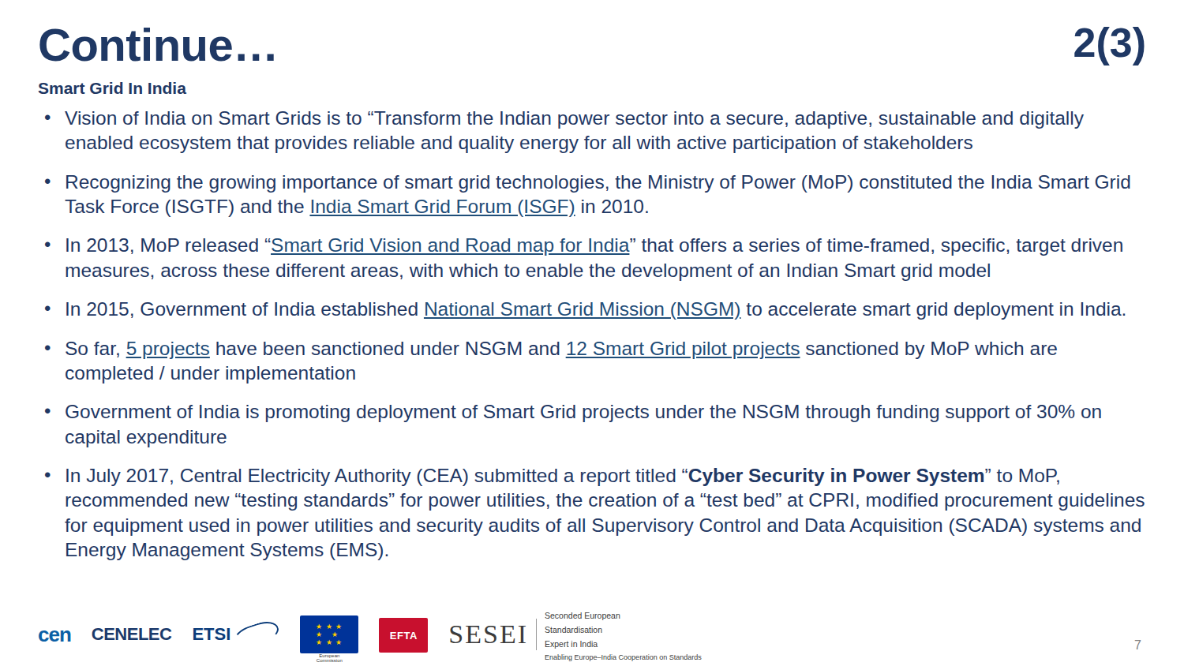Continue…
2(3)
Smart Grid In India
Vision of India on Smart Grids is to “Transform the Indian power sector into a secure, adaptive, sustainable and digitally enabled ecosystem that provides reliable and quality energy for all with active participation of stakeholders
Recognizing the growing importance of smart grid technologies, the Ministry of Power (MoP) constituted the India Smart Grid Task Force (ISGTF) and the India Smart Grid Forum (ISGF) in 2010.
In 2013, MoP released “Smart Grid Vision and Road map for India” that offers a series of time-framed, specific, target driven measures, across these different areas, with which to enable the development of an Indian Smart grid model
In 2015, Government of India established National Smart Grid Mission (NSGM) to accelerate smart grid deployment in India.
So far, 5 projects have been sanctioned under NSGM and 12 Smart Grid pilot projects sanctioned by MoP which are completed / under implementation
Government of India is promoting deployment of Smart Grid projects under the NSGM through funding support of 30% on capital expenditure
In July 2017, Central Electricity Authority (CEA) submitted a report titled “Cyber Security in Power System” to MoP, recommended new “testing standards” for power utilities, the creation of a “test bed” at CPRI, modified procurement guidelines for equipment used in power utilities and security audits of all Supervisory Control and Data Acquisition (SCADA) systems and Energy Management Systems (EMS).
cen
CENELEC
ETSI
★ ★ ★
★ ★
★ ★ ★
European
Commission
EFTA
SESEI Seconded European
Standardisation
Expert in India
Enabling Europe–India Cooperation on Standards
7